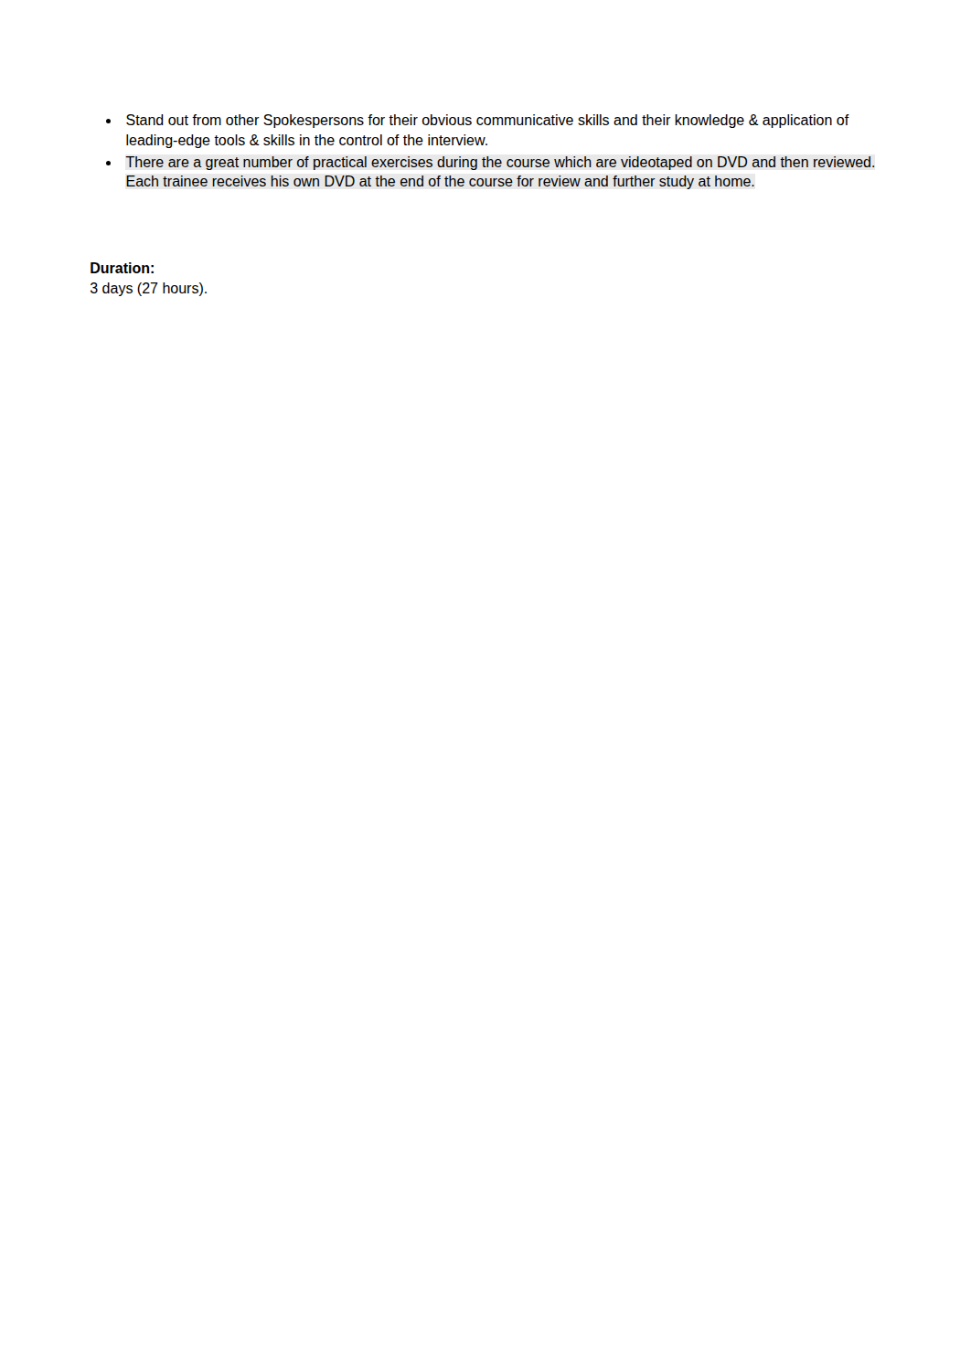Stand out from other Spokespersons for their obvious communicative skills and their knowledge & application of leading-edge tools & skills in the control of the interview.
There are a great number of practical exercises during the course which are videotaped on DVD and then reviewed. Each trainee receives his own DVD at the end of the course for review and further study at home.
Duration:
3 days (27 hours).